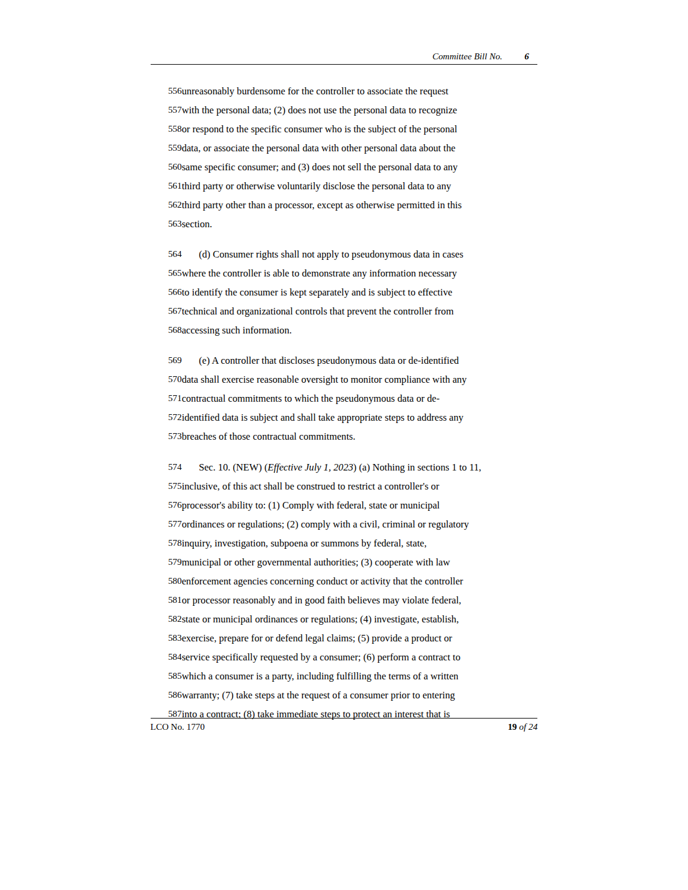Committee Bill No. 6
| 556 | unreasonably burdensome for the controller to associate the request |
| 557 | with the personal data; (2) does not use the personal data to recognize |
| 558 | or respond to the specific consumer who is the subject of the personal |
| 559 | data, or associate the personal data with other personal data about the |
| 560 | same specific consumer; and (3) does not sell the personal data to any |
| 561 | third party or otherwise voluntarily disclose the personal data to any |
| 562 | third party other than a processor, except as otherwise permitted in this |
| 563 | section. |
| 564 | (d) Consumer rights shall not apply to pseudonymous data in cases |
| 565 | where the controller is able to demonstrate any information necessary |
| 566 | to identify the consumer is kept separately and is subject to effective |
| 567 | technical and organizational controls that prevent the controller from |
| 568 | accessing such information. |
| 569 | (e) A controller that discloses pseudonymous data or de-identified |
| 570 | data shall exercise reasonable oversight to monitor compliance with any |
| 571 | contractual commitments to which the pseudonymous data or de- |
| 572 | identified data is subject and shall take appropriate steps to address any |
| 573 | breaches of those contractual commitments. |
| 574 | Sec. 10. (NEW) ( Effective July 1, 2023 ) (a) Nothing in sections 1 to 11, |
| 575 | inclusive, of this act shall be construed to restrict a controller's or |
| 576 | processor's ability to: (1) Comply with federal, state or municipal |
| 577 | ordinances or regulations; (2) comply with a civil, criminal or regulatory |
| 578 | inquiry, investigation, subpoena or summons by federal, state, |
| 579 | municipal or other governmental authorities; (3) cooperate with law |
| 580 | enforcement agencies concerning conduct or activity that the controller |
| 581 | or processor reasonably and in good faith believes may violate federal, |
| 582 | state or municipal ordinances or regulations; (4) investigate, establish, |
| 583 | exercise, prepare for or defend legal claims; (5) provide a product or |
| 584 | service specifically requested by a consumer; (6) perform a contract to |
| 585 | which a consumer is a party, including fulfilling the terms of a written |
| 586 | warranty; (7) take steps at the request of a consumer prior to entering |
| 587 | into a contract; (8) take immediate steps to protect an interest that is |
LCO No. 1770
19 of 24